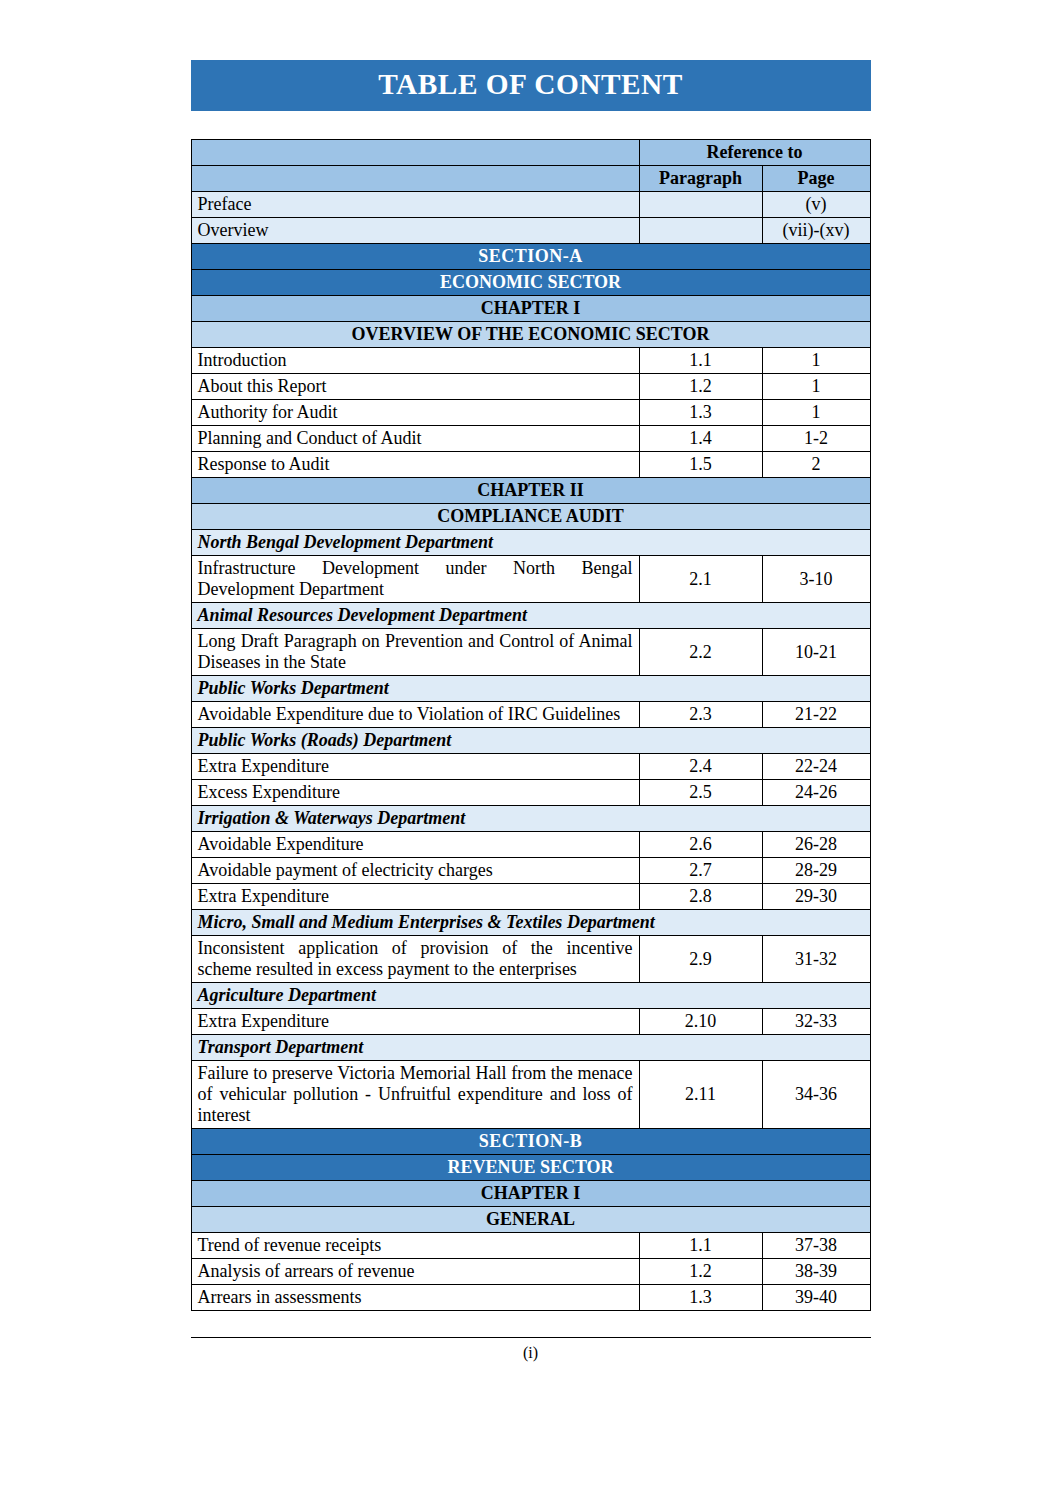TABLE OF CONTENT
| | Reference to |
| | Paragraph | Page |
| Preface | | (v) |
| Overview | | (vii)-(xv) |
| SECTION-A |
| ECONOMIC SECTOR |
| CHAPTER I |
| OVERVIEW OF THE ECONOMIC SECTOR |
| Introduction | 1.1 | 1 |
| About this Report | 1.2 | 1 |
| Authority for Audit | 1.3 | 1 |
| Planning and Conduct of Audit | 1.4 | 1-2 |
| Response to Audit | 1.5 | 2 |
| CHAPTER II |
| COMPLIANCE AUDIT |
| North Bengal Development Department |
| Infrastructure Development under North Bengal Development Department | 2.1 | 3-10 |
| Animal Resources Development Department |
| Long Draft Paragraph on Prevention and Control of Animal Diseases in the State | 2.2 | 10-21 |
| Public Works Department |
| Avoidable Expenditure due to Violation of IRC Guidelines | 2.3 | 21-22 |
| Public Works (Roads) Department |
| Extra Expenditure | 2.4 | 22-24 |
| Excess Expenditure | 2.5 | 24-26 |
| Irrigation & Waterways Department |
| Avoidable Expenditure | 2.6 | 26-28 |
| Avoidable payment of electricity charges | 2.7 | 28-29 |
| Extra Expenditure | 2.8 | 29-30 |
| Micro, Small and Medium Enterprises & Textiles Department |
| Inconsistent application of provision of the incentive scheme resulted in excess payment to the enterprises | 2.9 | 31-32 |
| Agriculture Department |
| Extra Expenditure | 2.10 | 32-33 |
| Transport Department |
| Failure to preserve Victoria Memorial Hall from the menace of vehicular pollution - Unfruitful expenditure and loss of interest | 2.11 | 34-36 |
| SECTION-B |
| REVENUE SECTOR |
| CHAPTER I |
| GENERAL |
| Trend of revenue receipts | 1.1 | 37-38 |
| Analysis of arrears of revenue | 1.2 | 38-39 |
| Arrears in assessments | 1.3 | 39-40 |
(i)